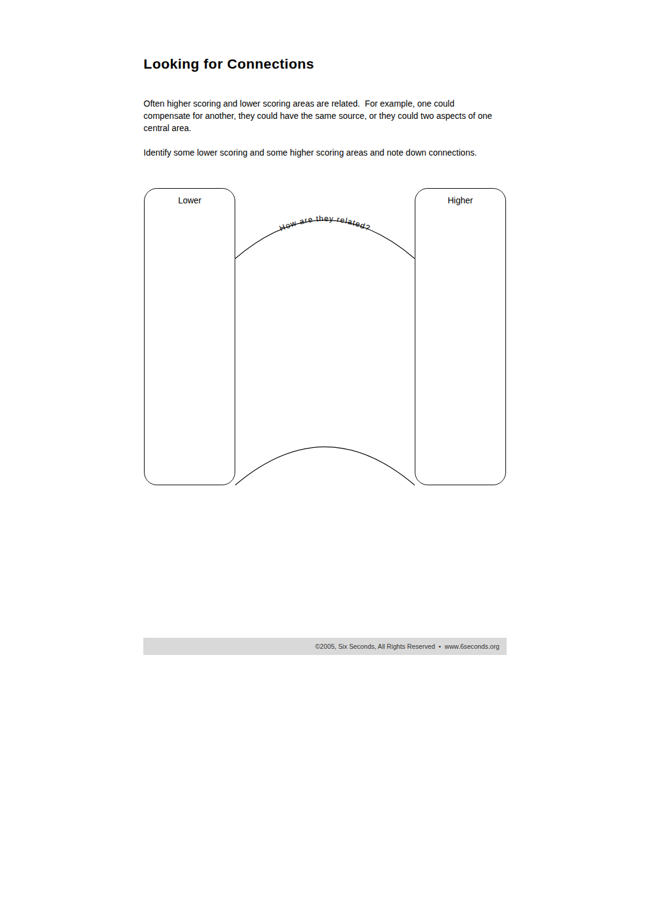Looking for Connections
Often higher scoring and lower scoring areas are related. For example, one could compensate for another, they could have the same source, or they could two aspects of one central area.
Identify some lower scoring and some higher scoring areas and note down connections.
Lower
Higher
How are they related?
©2005, Six Seconds, All Rights Reserved • www.6seconds.org